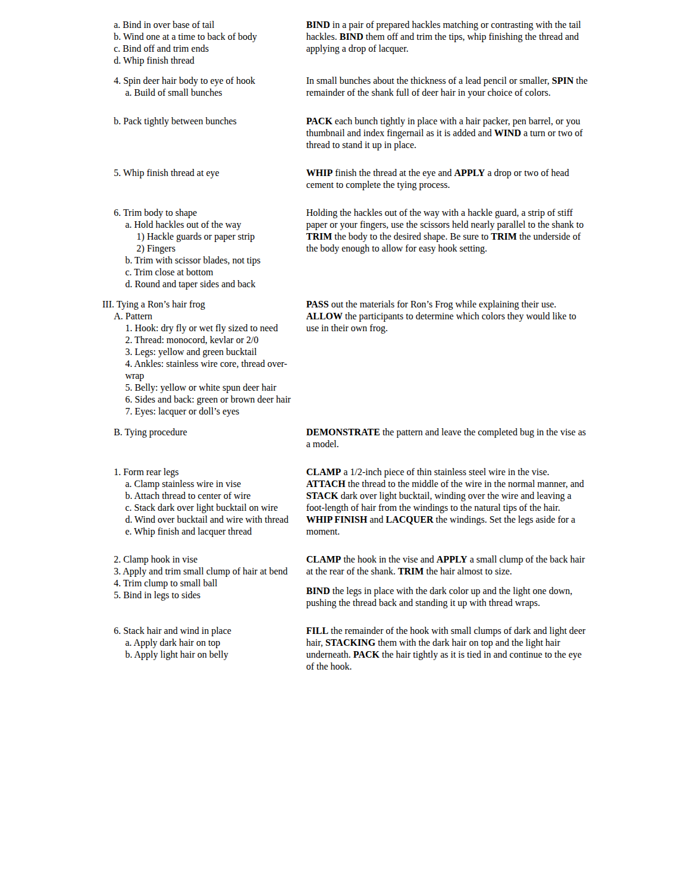| a. Bind in over base of tail b. Wind one at a time to back of body c. Bind off and trim ends d. Whip finish thread | BIND in a pair of prepared hackles matching or contrasting with the tail hackles. BIND them off and trim the tips, whip finishing the thread and applying a drop of lacquer. |
| 4. Spin deer hair body to eye of hook a. Build of small bunches | In small bunches about the thickness of a lead pencil or smaller, SPIN the remainder of the shank full of deer hair in your choice of colors. |
| b. Pack tightly between bunches | PACK each bunch tightly in place with a hair packer, pen barrel, or you thumbnail and index fingernail as it is added and WIND a turn or two of thread to stand it up in place. |
| 5. Whip finish thread at eye | WHIP finish the thread at the eye and APPLY a drop or two of head cement to complete the tying process. |
| 6. Trim body to shape a. Hold hackles out of the way 1) Hackle guards or paper strip 2) Fingers b. Trim with scissor blades, not tips c. Trim close at bottom d. Round and taper sides and back | Holding the hackles out of the way with a hackle guard, a strip of stiff paper or your fingers, use the scissors held nearly parallel to the shank to TRIM the body to the desired shape. Be sure to TRIM the underside of the body enough to allow for easy hook setting. |
| III. Tying a Ron’s hair frog A. Pattern 1. Hook: dry fly or wet fly sized to need 2. Thread: monocord, kevlar or 2/0 3. Legs: yellow and green bucktail 4. Ankles: stainless wire core, thread over-wrap 5. Belly: yellow or white spun deer hair 6. Sides and back: green or brown deer hair 7. Eyes: lacquer or doll’s eyes | PASS out the materials for Ron’s Frog while explaining their use. ALLOW the participants to determine which colors they would like to use in their own frog. |
| B. Tying procedure | DEMONSTRATE the pattern and leave the completed bug in the vise as a model. |
| 1. Form rear legs a. Clamp stainless wire in vise b. Attach thread to center of wire c. Stack dark over light bucktail on wire d. Wind over bucktail and wire with thread e. Whip finish and lacquer thread | CLAMP a 1/2-inch piece of thin stainless steel wire in the vise. ATTACH the thread to the middle of the wire in the normal manner, and STACK dark over light bucktail, winding over the wire and leaving a foot-length of hair from the windings to the natural tips of the hair. WHIP FINISH and LACQUER the windings. Set the legs aside for a moment. |
| 2. Clamp hook in vise 3. Apply and trim small clump of hair at bend 4. Trim clump to small ball 5. Bind in legs to sides | CLAMP the hook in the vise and APPLY a small clump of the back hair at the rear of the shank. TRIM the hair almost to size. BIND the legs in place with the dark color up and the light one down, pushing the thread back and standing it up with thread wraps. |
| 6. Stack hair and wind in place a. Apply dark hair on top b. Apply light hair on belly | FILL the remainder of the hook with small clumps of dark and light deer hair, STACKING them with the dark hair on top and the light hair underneath. PACK the hair tightly as it is tied in and continue to the eye of the hook. |